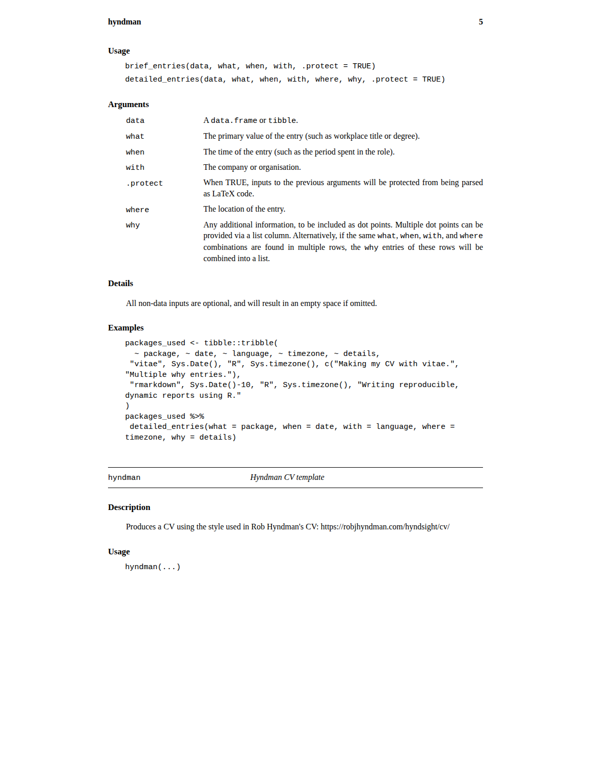hyndman 5
Usage
brief_entries(data, what, when, with, .protect = TRUE)
detailed_entries(data, what, when, with, where, why, .protect = TRUE)
Arguments
data
A data.frame or tibble.
what
The primary value of the entry (such as workplace title or degree).
when
The time of the entry (such as the period spent in the role).
with
The company or organisation.
.protect
When TRUE, inputs to the previous arguments will be protected from being parsed as LaTeX code.
where
The location of the entry.
why
Any additional information, to be included as dot points. Multiple dot points can be provided via a list column. Alternatively, if the same what, when, with, and where combinations are found in multiple rows, the why entries of these rows will be combined into a list.
Details
All non-data inputs are optional, and will result in an empty space if omitted.
Examples
packages_used <- tibble::tribble(
  ~ package, ~ date, ~ language, ~ timezone, ~ details,
 "vitae", Sys.Date(), "R", Sys.timezone(), c("Making my CV with vitae.", "Multiple why entries."),
 "rmarkdown", Sys.Date()-10, "R", Sys.timezone(), "Writing reproducible, dynamic reports using R."
)
packages_used %>%
 detailed_entries(what = package, when = date, with = language, where = timezone, why = details)
hyndman Hyndman CV template
Description
Produces a CV using the style used in Rob Hyndman's CV: https://robjhyndman.com/hyndsight/cv/
Usage
hyndman(...)